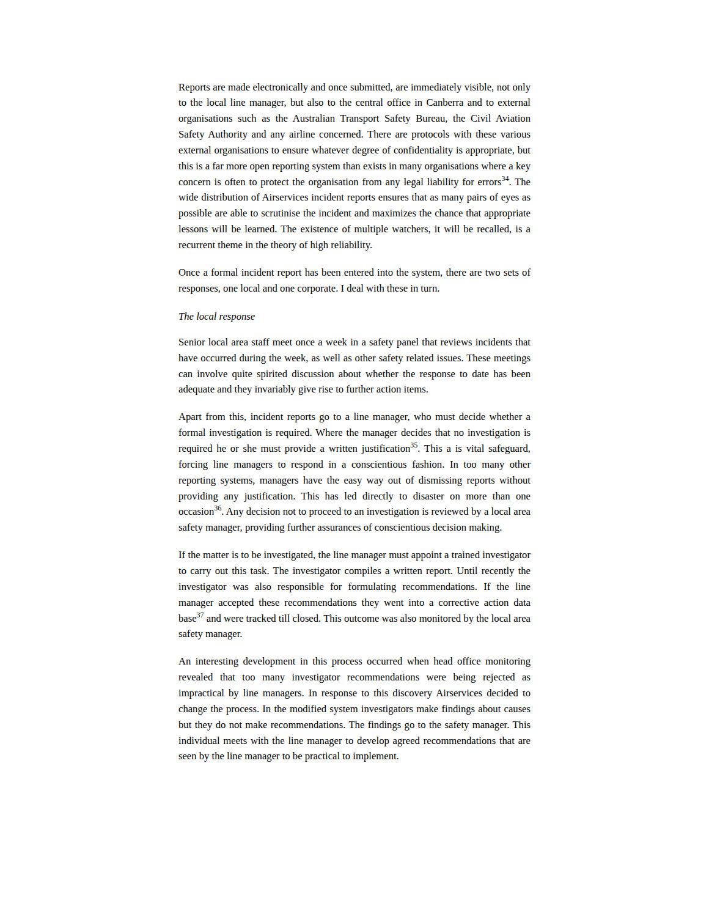Reports are made electronically and once submitted, are immediately visible, not only to the local line manager, but also to the central office in Canberra and to external organisations such as the Australian Transport Safety Bureau, the Civil Aviation Safety Authority and any airline concerned. There are protocols with these various external organisations to ensure whatever degree of confidentiality is appropriate, but this is a far more open reporting system than exists in many organisations where a key concern is often to protect the organisation from any legal liability for errors34. The wide distribution of Airservices incident reports ensures that as many pairs of eyes as possible are able to scrutinise the incident and maximizes the chance that appropriate lessons will be learned. The existence of multiple watchers, it will be recalled, is a recurrent theme in the theory of high reliability.
Once a formal incident report has been entered into the system, there are two sets of responses, one local and one corporate. I deal with these in turn.
The local response
Senior local area staff meet once a week in a safety panel that reviews incidents that have occurred during the week, as well as other safety related issues. These meetings can involve quite spirited discussion about whether the response to date has been adequate and they invariably give rise to further action items.
Apart from this, incident reports go to a line manager, who must decide whether a formal investigation is required. Where the manager decides that no investigation is required he or she must provide a written justification35. This a is vital safeguard, forcing line managers to respond in a conscientious fashion. In too many other reporting systems, managers have the easy way out of dismissing reports without providing any justification. This has led directly to disaster on more than one occasion36. Any decision not to proceed to an investigation is reviewed by a local area safety manager, providing further assurances of conscientious decision making.
If the matter is to be investigated, the line manager must appoint a trained investigator to carry out this task. The investigator compiles a written report. Until recently the investigator was also responsible for formulating recommendations. If the line manager accepted these recommendations they went into a corrective action data base37 and were tracked till closed. This outcome was also monitored by the local area safety manager.
An interesting development in this process occurred when head office monitoring revealed that too many investigator recommendations were being rejected as impractical by line managers. In response to this discovery Airservices decided to change the process. In the modified system investigators make findings about causes but they do not make recommendations. The findings go to the safety manager. This individual meets with the line manager to develop agreed recommendations that are seen by the line manager to be practical to implement.